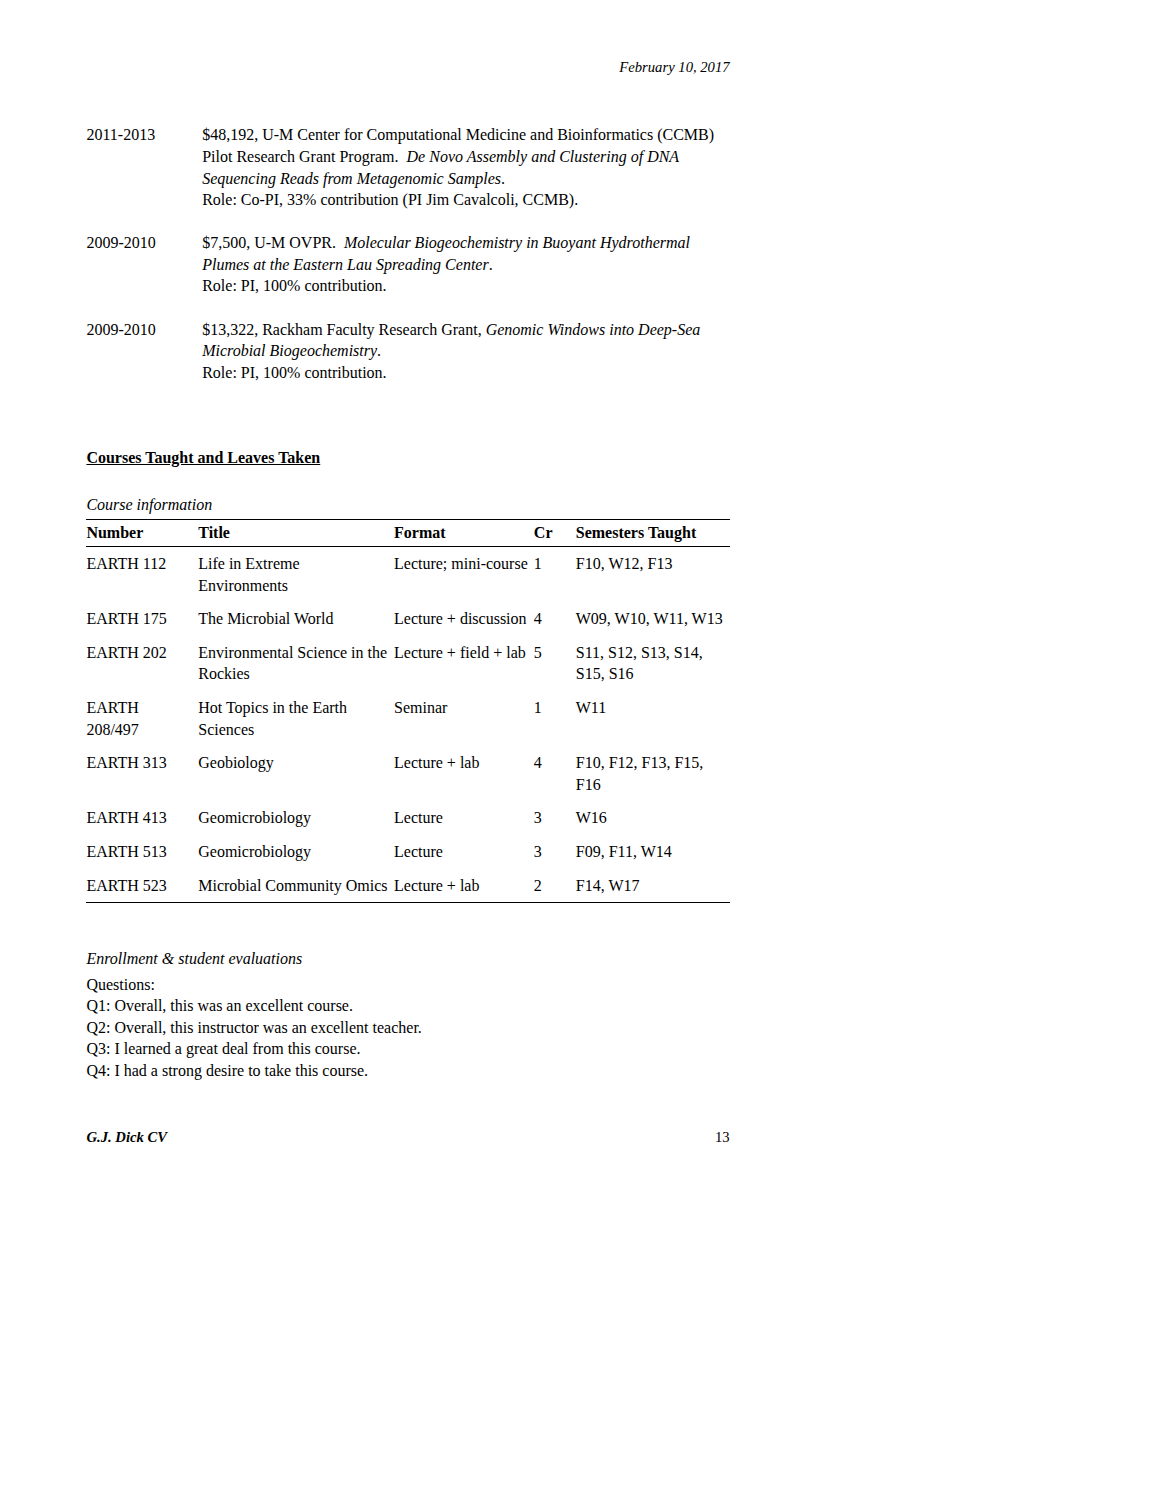February 10, 2017
| 2011-2013 | $48,192, U-M Center for Computational Medicine and Bioinformatics (CCMB) Pilot Research Grant Program. De Novo Assembly and Clustering of DNA Sequencing Reads from Metagenomic Samples . Role: Co-PI, 33% contribution (PI Jim Cavalcoli, CCMB). |
| 2009-2010 | $7,500, U-M OVPR. Molecular Biogeochemistry in Buoyant Hydrothermal Plumes at the Eastern Lau Spreading Center . Role: PI, 100% contribution. |
| 2009-2010 | $13,322, Rackham Faculty Research Grant, Genomic Windows into Deep-Sea Microbial Biogeochemistry . Role: PI, 100% contribution. |
Courses Taught and Leaves Taken
Course information
| Number | Title | Format | Cr | Semesters Taught |
| --- | --- | --- | --- | --- |
| EARTH 112 | Life in Extreme Environments | Lecture; mini-course | 1 | F10, W12, F13 |
| EARTH 175 | The Microbial World | Lecture + discussion | 4 | W09, W10, W11, W13 |
| EARTH 202 | Environmental Science in the Rockies | Lecture + field + lab | 5 | S11, S12, S13, S14, S15, S16 |
| EARTH 208/497 | Hot Topics in the Earth Sciences | Seminar | 1 | W11 |
| EARTH 313 | Geobiology | Lecture + lab | 4 | F10, F12, F13, F15, F16 |
| EARTH 413 | Geomicrobiology | Lecture | 3 | W16 |
| EARTH 513 | Geomicrobiology | Lecture | 3 | F09, F11, W14 |
| EARTH 523 | Microbial Community Omics | Lecture + lab | 2 | F14, W17 |
Enrollment & student evaluations
Questions:
Q1: Overall, this was an excellent course.
Q2: Overall, this instructor was an excellent teacher.
Q3: I learned a great deal from this course.
Q4: I had a strong desire to take this course.
G.J. Dick CV 13